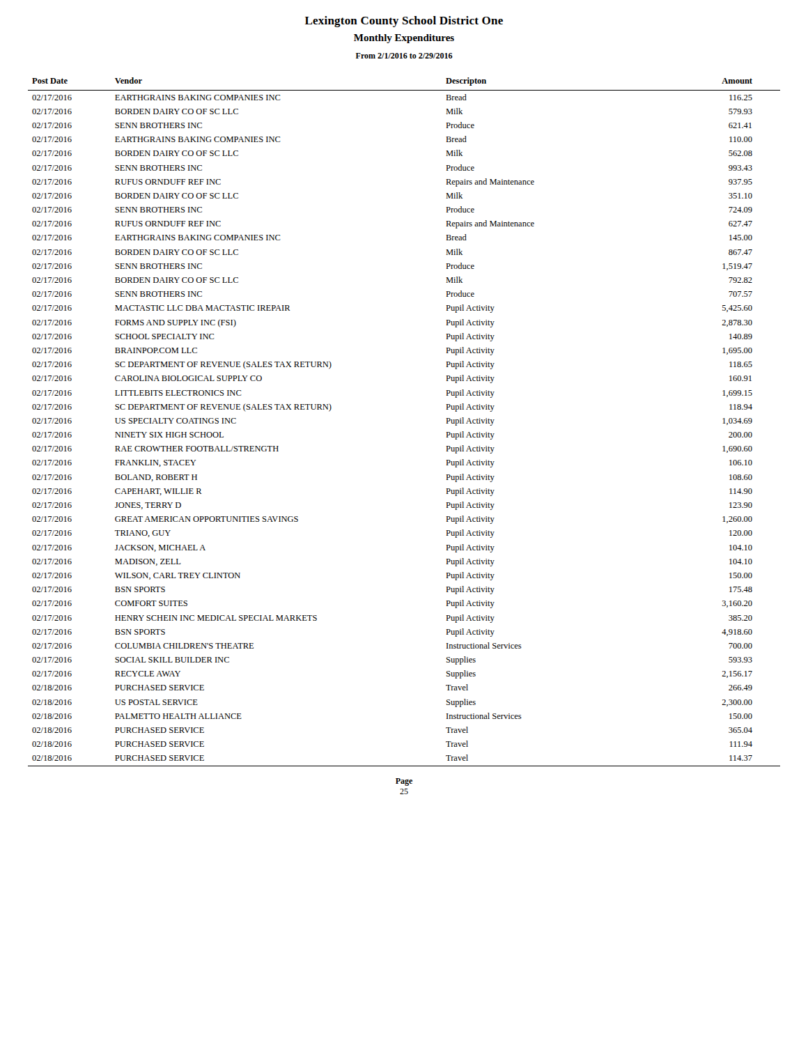Lexington County School District One
Monthly Expenditures
From 2/1/2016 to 2/29/2016
| Post Date | Vendor | Descripton | Amount |
| --- | --- | --- | --- |
| 02/17/2016 | EARTHGRAINS BAKING COMPANIES INC | Bread | 116.25 |
| 02/17/2016 | BORDEN DAIRY CO OF SC LLC | Milk | 579.93 |
| 02/17/2016 | SENN BROTHERS INC | Produce | 621.41 |
| 02/17/2016 | EARTHGRAINS BAKING COMPANIES INC | Bread | 110.00 |
| 02/17/2016 | BORDEN DAIRY CO OF SC LLC | Milk | 562.08 |
| 02/17/2016 | SENN BROTHERS INC | Produce | 993.43 |
| 02/17/2016 | RUFUS ORNDUFF REF INC | Repairs and Maintenance | 937.95 |
| 02/17/2016 | BORDEN DAIRY CO OF SC LLC | Milk | 351.10 |
| 02/17/2016 | SENN BROTHERS INC | Produce | 724.09 |
| 02/17/2016 | RUFUS ORNDUFF REF INC | Repairs and Maintenance | 627.47 |
| 02/17/2016 | EARTHGRAINS BAKING COMPANIES INC | Bread | 145.00 |
| 02/17/2016 | BORDEN DAIRY CO OF SC LLC | Milk | 867.47 |
| 02/17/2016 | SENN BROTHERS INC | Produce | 1,519.47 |
| 02/17/2016 | BORDEN DAIRY CO OF SC LLC | Milk | 792.82 |
| 02/17/2016 | SENN BROTHERS INC | Produce | 707.57 |
| 02/17/2016 | MACTASTIC LLC DBA MACTASTIC IREPAIR | Pupil Activity | 5,425.60 |
| 02/17/2016 | FORMS AND SUPPLY INC (FSI) | Pupil Activity | 2,878.30 |
| 02/17/2016 | SCHOOL SPECIALTY INC | Pupil Activity | 140.89 |
| 02/17/2016 | BRAINPOP.COM LLC | Pupil Activity | 1,695.00 |
| 02/17/2016 | SC DEPARTMENT OF REVENUE (SALES TAX RETURN) | Pupil Activity | 118.65 |
| 02/17/2016 | CAROLINA BIOLOGICAL SUPPLY CO | Pupil Activity | 160.91 |
| 02/17/2016 | LITTLEBITS ELECTRONICS INC | Pupil Activity | 1,699.15 |
| 02/17/2016 | SC DEPARTMENT OF REVENUE (SALES TAX RETURN) | Pupil Activity | 118.94 |
| 02/17/2016 | US SPECIALTY COATINGS INC | Pupil Activity | 1,034.69 |
| 02/17/2016 | NINETY SIX HIGH SCHOOL | Pupil Activity | 200.00 |
| 02/17/2016 | RAE CROWTHER FOOTBALL/STRENGTH | Pupil Activity | 1,690.60 |
| 02/17/2016 | FRANKLIN, STACEY | Pupil Activity | 106.10 |
| 02/17/2016 | BOLAND, ROBERT H | Pupil Activity | 108.60 |
| 02/17/2016 | CAPEHART, WILLIE R | Pupil Activity | 114.90 |
| 02/17/2016 | JONES, TERRY D | Pupil Activity | 123.90 |
| 02/17/2016 | GREAT AMERICAN OPPORTUNITIES SAVINGS | Pupil Activity | 1,260.00 |
| 02/17/2016 | TRIANO, GUY | Pupil Activity | 120.00 |
| 02/17/2016 | JACKSON, MICHAEL A | Pupil Activity | 104.10 |
| 02/17/2016 | MADISON, ZELL | Pupil Activity | 104.10 |
| 02/17/2016 | WILSON, CARL TREY CLINTON | Pupil Activity | 150.00 |
| 02/17/2016 | BSN SPORTS | Pupil Activity | 175.48 |
| 02/17/2016 | COMFORT SUITES | Pupil Activity | 3,160.20 |
| 02/17/2016 | HENRY SCHEIN INC MEDICAL SPECIAL MARKETS | Pupil Activity | 385.20 |
| 02/17/2016 | BSN SPORTS | Pupil Activity | 4,918.60 |
| 02/17/2016 | COLUMBIA CHILDREN'S THEATRE | Instructional Services | 700.00 |
| 02/17/2016 | SOCIAL SKILL BUILDER INC | Supplies | 593.93 |
| 02/17/2016 | RECYCLE AWAY | Supplies | 2,156.17 |
| 02/18/2016 | PURCHASED SERVICE | Travel | 266.49 |
| 02/18/2016 | US POSTAL SERVICE | Supplies | 2,300.00 |
| 02/18/2016 | PALMETTO HEALTH ALLIANCE | Instructional Services | 150.00 |
| 02/18/2016 | PURCHASED SERVICE | Travel | 365.04 |
| 02/18/2016 | PURCHASED SERVICE | Travel | 111.94 |
| 02/18/2016 | PURCHASED SERVICE | Travel | 114.37 |
Page 25